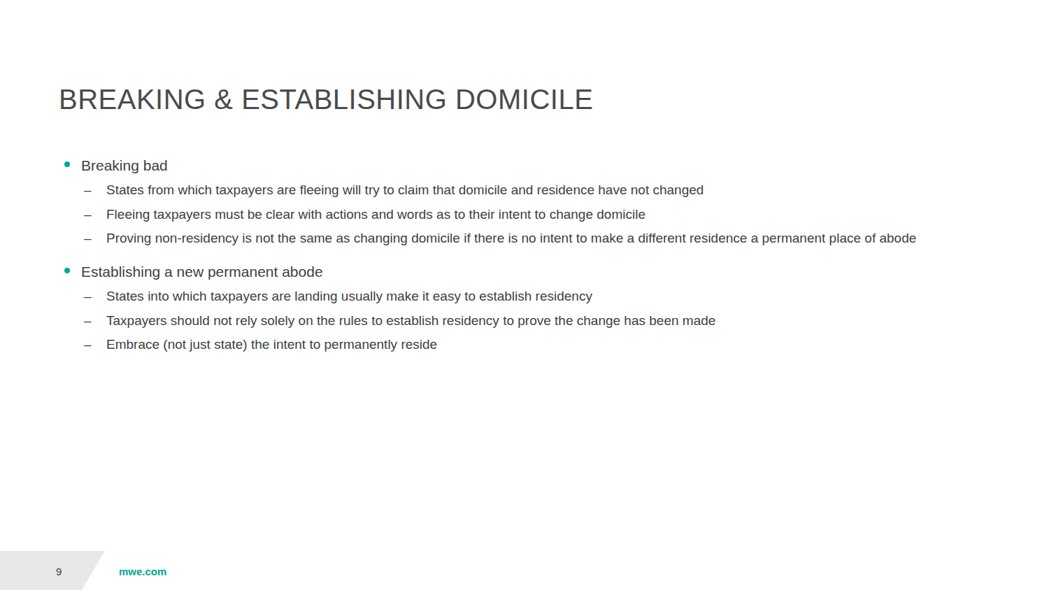Breaking & Establishing Domicile
Breaking bad
–States from which taxpayers are fleeing will try to claim that domicile and residence have not changed
–Fleeing taxpayers must be clear with actions and words as to their intent to change domicile
–Proving non-residency is not the same as changing domicile if there is no intent to make a different residence a permanent place of abode
Establishing a new permanent abode
–States into which taxpayers are landing usually make it easy to establish residency
–Taxpayers should not rely solely on the rules to establish residency to prove the change has been made
–Embrace (not just state) the intent to permanently reside
9
mwe.com